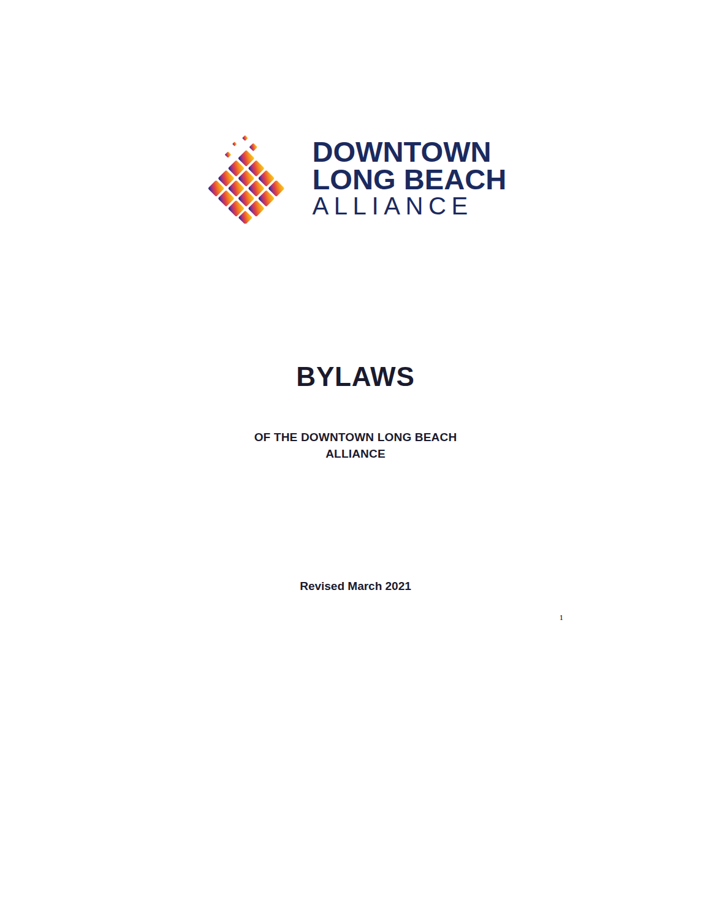DOWNTOWN
LONG BEACH
ALLIANCE
BYLAWS
OF THE DOWNTOWN LONG BEACH
ALLIANCE
Revised March 2021
1